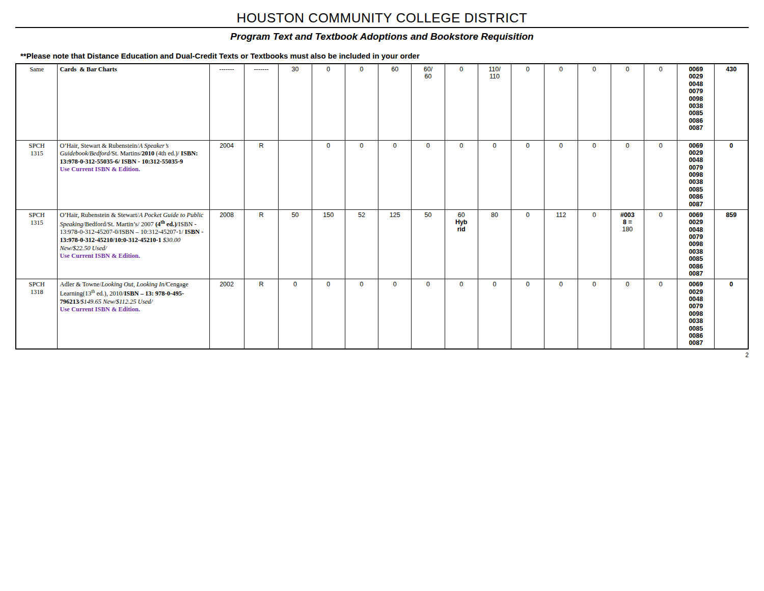HOUSTON COMMUNITY COLLEGE DISTRICT
Program Text and Textbook Adoptions and Bookstore Requisition
**Please note that Distance Education and Dual-Credit Texts or Textbooks must also be included in your order
| Same | Cards & Bar Charts | ------- | ------- | 30 | 0 | 0 | 60 | 60/ 60 | 0 | 110/ 110 | 0 | 0 | 0 | 0 | 0 | 0069 0029 0048 0079 0098 0038 0085 0086 0087 | 430 |
| SPCH 1315 | O’Hair, Stewart & Rubenstein/ A Speaker’s Guidebook/Bedford/ St. Martins/ 2010 (4th ed.)/ ISBN: 13:978-0-312-55035-6/ ISBN - 10:312-55035-9 Use Current ISBN & Edition. | 2004 | R | | 0 | 0 | 0 | 0 | 0 | 0 | 0 | 0 | 0 | 0 | 0 | 0069 0029 0048 0079 0098 0038 0085 0086 0087 | 0 |
| SPCH 1315 | O’Hair, Rubenstein & Stewart/ A Pocket Guide to Public Speaking /Bedford/St. Martin’s/ 2007 (4 th ed.) /ISBN - 13:978-0-312-45207-0/ISBN – 10:312-45207-1/ ISBN - 13:978-0-312-45210/10:0-312-45210-1 $30.00 New/$22.50 Used/ Use Current ISBN & Edition. | 2008 | R | 50 | 150 | 52 | 125 | 50 | 60 Hyb rid | 80 | 0 | 112 | 0 | #003 8 = 180 | 0 | 0069 0029 0048 0079 0098 0038 0085 0086 0087 | 859 |
| SPCH 1318 | Adler & Towne/ Looking Out, Looking In/ Cengage Learning(13 th ed.), 2010/ ISBN – 13: 978-0-495-796213 /$149.65 New/$112.25 Used/ Use Current ISBN & Edition. | 2002 | R | 0 | 0 | 0 | 0 | 0 | 0 | 0 | 0 | 0 | 0 | 0 | 0 | 0069 0029 0048 0079 0098 0038 0085 0086 0087 | 0 |
2